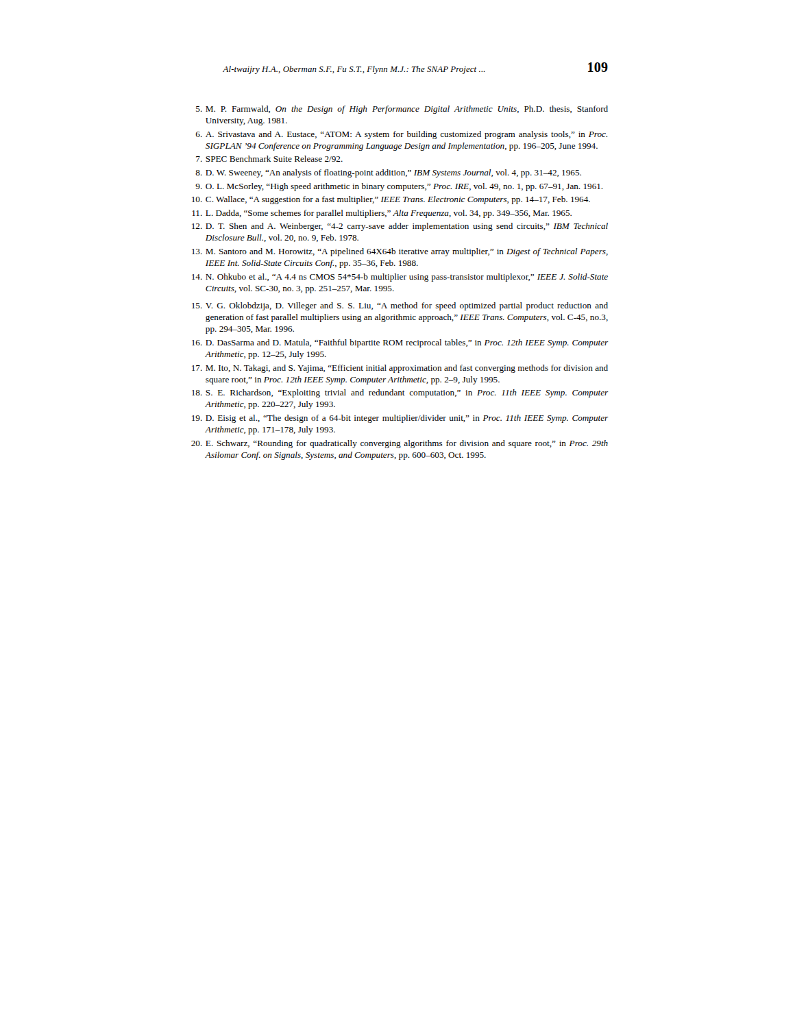Al-twaijry H.A., Oberman S.F., Fu S.T., Flynn M.J.: The SNAP Project ...
109
M. P. Farmwald, On the Design of High Performance Digital Arithmetic Units, Ph.D. thesis, Stanford University, Aug. 1981.
A. Srivastava and A. Eustace, “ATOM: A system for building customized program analysis tools,” in Proc. SIGPLAN ’94 Conference on Programming Language Design and Implementation, pp. 196–205, June 1994.
SPEC Benchmark Suite Release 2/92.
D. W. Sweeney, “An analysis of floating-point addition,” IBM Systems Journal, vol. 4, pp. 31–42, 1965.
O. L. McSorley, “High speed arithmetic in binary computers,” Proc. IRE, vol. 49, no. 1, pp. 67–91, Jan. 1961.
C. Wallace, “A suggestion for a fast multiplier,” IEEE Trans. Electronic Computers, pp. 14–17, Feb. 1964.
L. Dadda, “Some schemes for parallel multipliers,” Alta Frequenza, vol. 34, pp. 349–356, Mar. 1965.
D. T. Shen and A. Weinberger, “4-2 carry-save adder implementation using send circuits,” IBM Technical Disclosure Bull., vol. 20, no. 9, Feb. 1978.
M. Santoro and M. Horowitz, “A pipelined 64X64b iterative array multiplier,” in Digest of Technical Papers, IEEE Int. Solid-State Circuits Conf., pp. 35–36, Feb. 1988.
N. Ohkubo et al., “A 4.4 ns CMOS 54*54-b multiplier using pass-transistor multiplexor,” IEEE J. Solid-State Circuits, vol. SC-30, no. 3, pp. 251–257, Mar. 1995.
V. G. Oklobdzija, D. Villeger and S. S. Liu, “A method for speed optimized partial product reduction and generation of fast parallel multipliers using an algorithmic approach,” IEEE Trans. Computers, vol. C-45, no.3, pp. 294–305, Mar. 1996.
D. DasSarma and D. Matula, “Faithful bipartite ROM reciprocal tables,” in Proc. 12th IEEE Symp. Computer Arithmetic, pp. 12–25, July 1995.
M. Ito, N. Takagi, and S. Yajima, “Efficient initial approximation and fast converging methods for division and square root,” in Proc. 12th IEEE Symp. Computer Arithmetic, pp. 2–9, July 1995.
S. E. Richardson, “Exploiting trivial and redundant computation,” in Proc. 11th IEEE Symp. Computer Arithmetic, pp. 220–227, July 1993.
D. Eisig et al., “The design of a 64-bit integer multiplier/divider unit,” in Proc. 11th IEEE Symp. Computer Arithmetic, pp. 171–178, July 1993.
E. Schwarz, “Rounding for quadratically converging algorithms for division and square root,” in Proc. 29th Asilomar Conf. on Signals, Systems, and Computers, pp. 600–603, Oct. 1995.